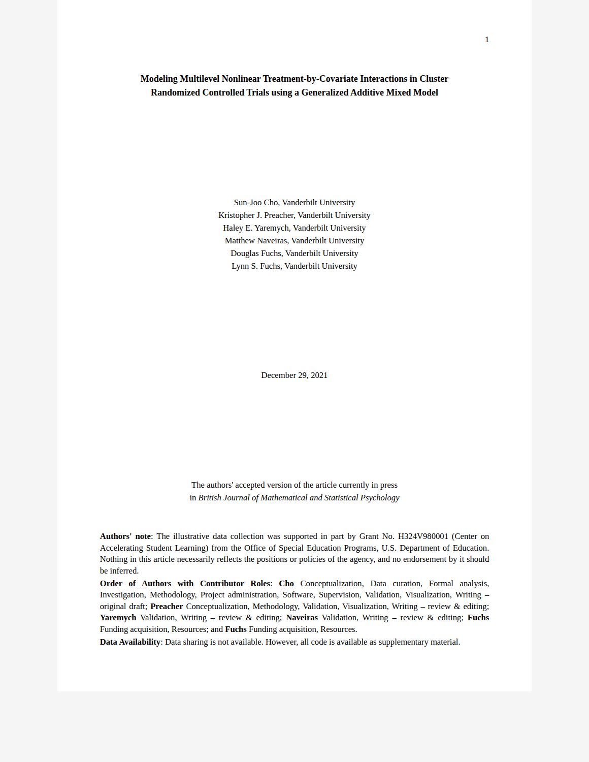1
Modeling Multilevel Nonlinear Treatment-by-Covariate Interactions in Cluster
Randomized Controlled Trials using a Generalized Additive Mixed Model
Sun-Joo Cho, Vanderbilt University
Kristopher J. Preacher, Vanderbilt University
Haley E. Yaremych, Vanderbilt University
Matthew Naveiras, Vanderbilt University
Douglas Fuchs, Vanderbilt University
Lynn S. Fuchs, Vanderbilt University
December 29, 2021
The authors' accepted version of the article currently in press
in British Journal of Mathematical and Statistical Psychology
Authors' note: The illustrative data collection was supported in part by Grant No. H324V980001 (Center on Accelerating Student Learning) from the Office of Special Education Programs, U.S. Department of Education. Nothing in this article necessarily reflects the positions or policies of the agency, and no endorsement by it should be inferred.
Order of Authors with Contributor Roles: Cho Conceptualization, Data curation, Formal analysis, Investigation, Methodology, Project administration, Software, Supervision, Validation, Visualization, Writing – original draft; Preacher Conceptualization, Methodology, Validation, Visualization, Writing – review & editing; Yaremych Validation, Writing – review & editing; Naveiras Validation, Writing – review & editing; Fuchs Funding acquisition, Resources; and Fuchs Funding acquisition, Resources.
Data Availability: Data sharing is not available. However, all code is available as supplementary material.